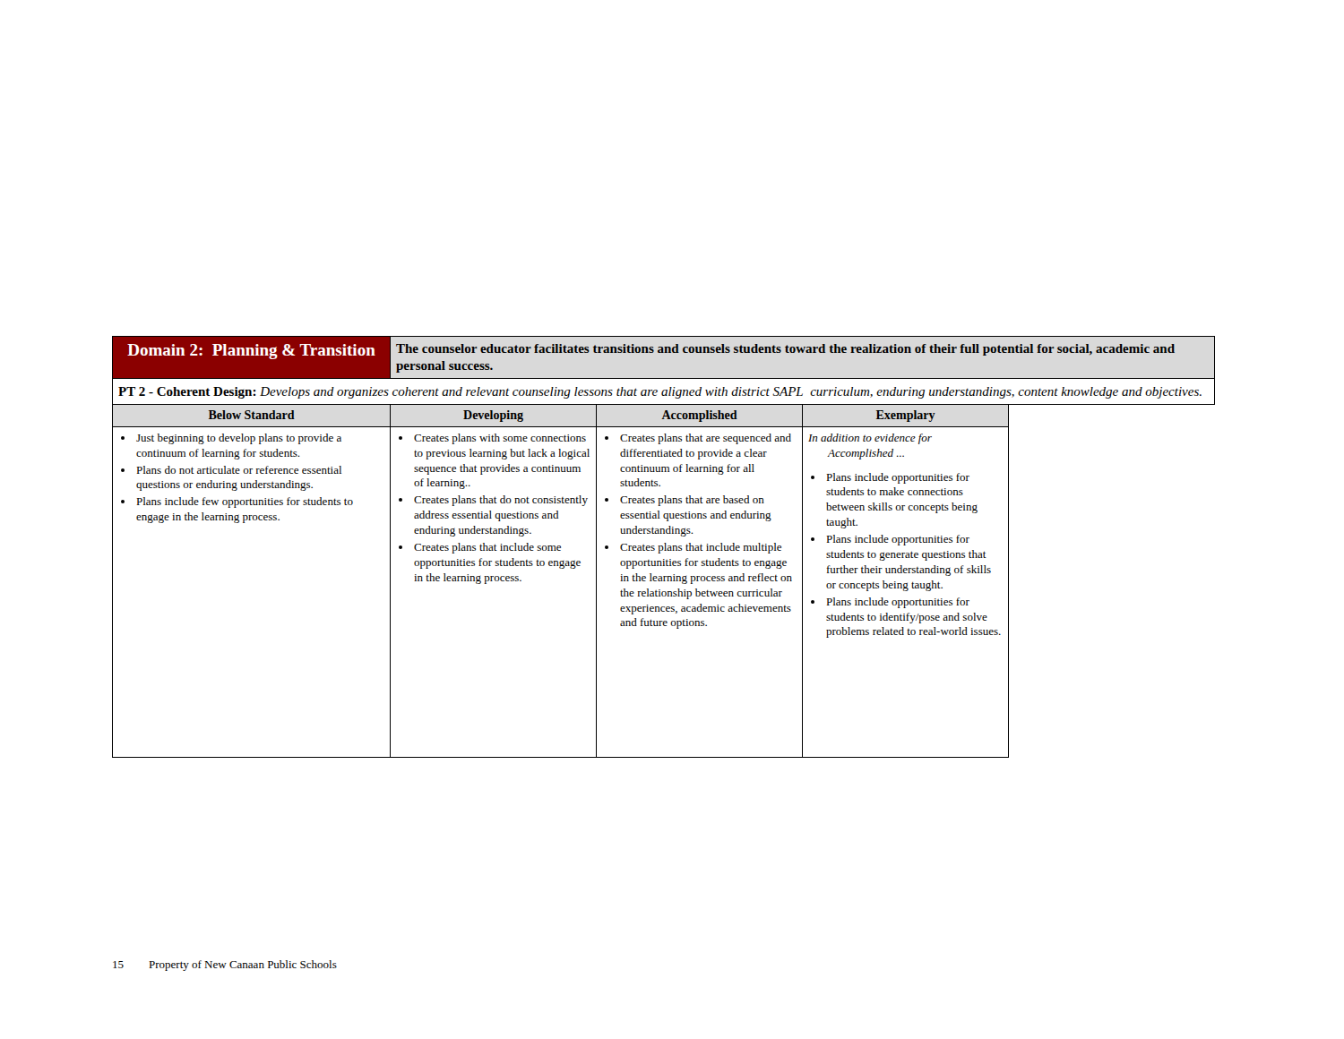| Domain 2: Planning & Transition | The counselor educator facilitates transitions and counsels students toward the realization of their full potential for social, academic and personal success. |
| PT 2 - Coherent Design: Develops and organizes coherent and relevant counseling lessons that are aligned with district SAPL curriculum, enduring understandings, content knowledge and objectives. |
| Below Standard | Developing | Accomplished | Exemplary | |
| Just beginning to develop plans to provide a continuum of learning for students. Plans do not articulate or reference essential questions or enduring understandings. Plans include few opportunities for students to engage in the learning process. | Creates plans with some connections to previous learning but lack a logical sequence that provides a continuum of learning.. Creates plans that do not consistently address essential questions and enduring understandings. Creates plans that include some opportunities for students to engage in the learning process. | Creates plans that are sequenced and differentiated to provide a clear continuum of learning for all students. Creates plans that are based on essential questions and enduring understandings. Creates plans that include multiple opportunities for students to engage in the learning process and reflect on the relationship between curricular experiences, academic achievements and future options. | In addition to evidence for Accomplished ... Plans include opportunities for students to make connections between skills or concepts being taught. Plans include opportunities for students to generate questions that further their understanding of skills or concepts being taught. Plans include opportunities for students to identify/pose and solve problems related to real-world issues. | |
15 Property of New Canaan Public Schools